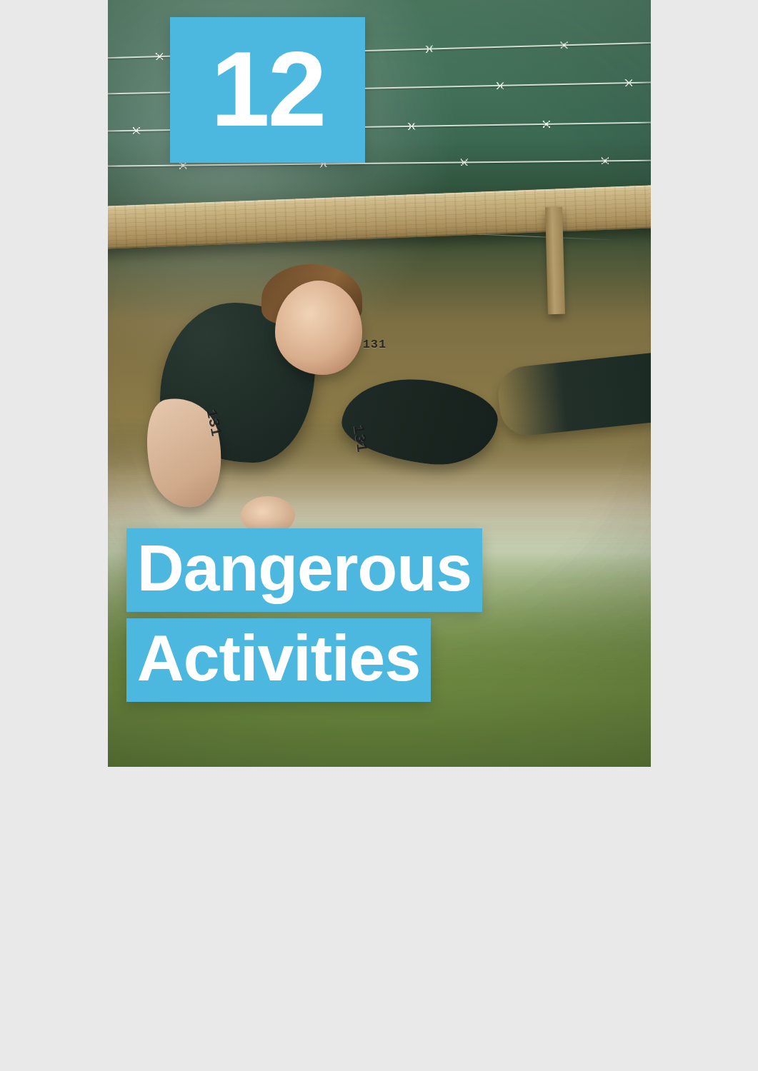131 131 131
12
Dangerous
Activities